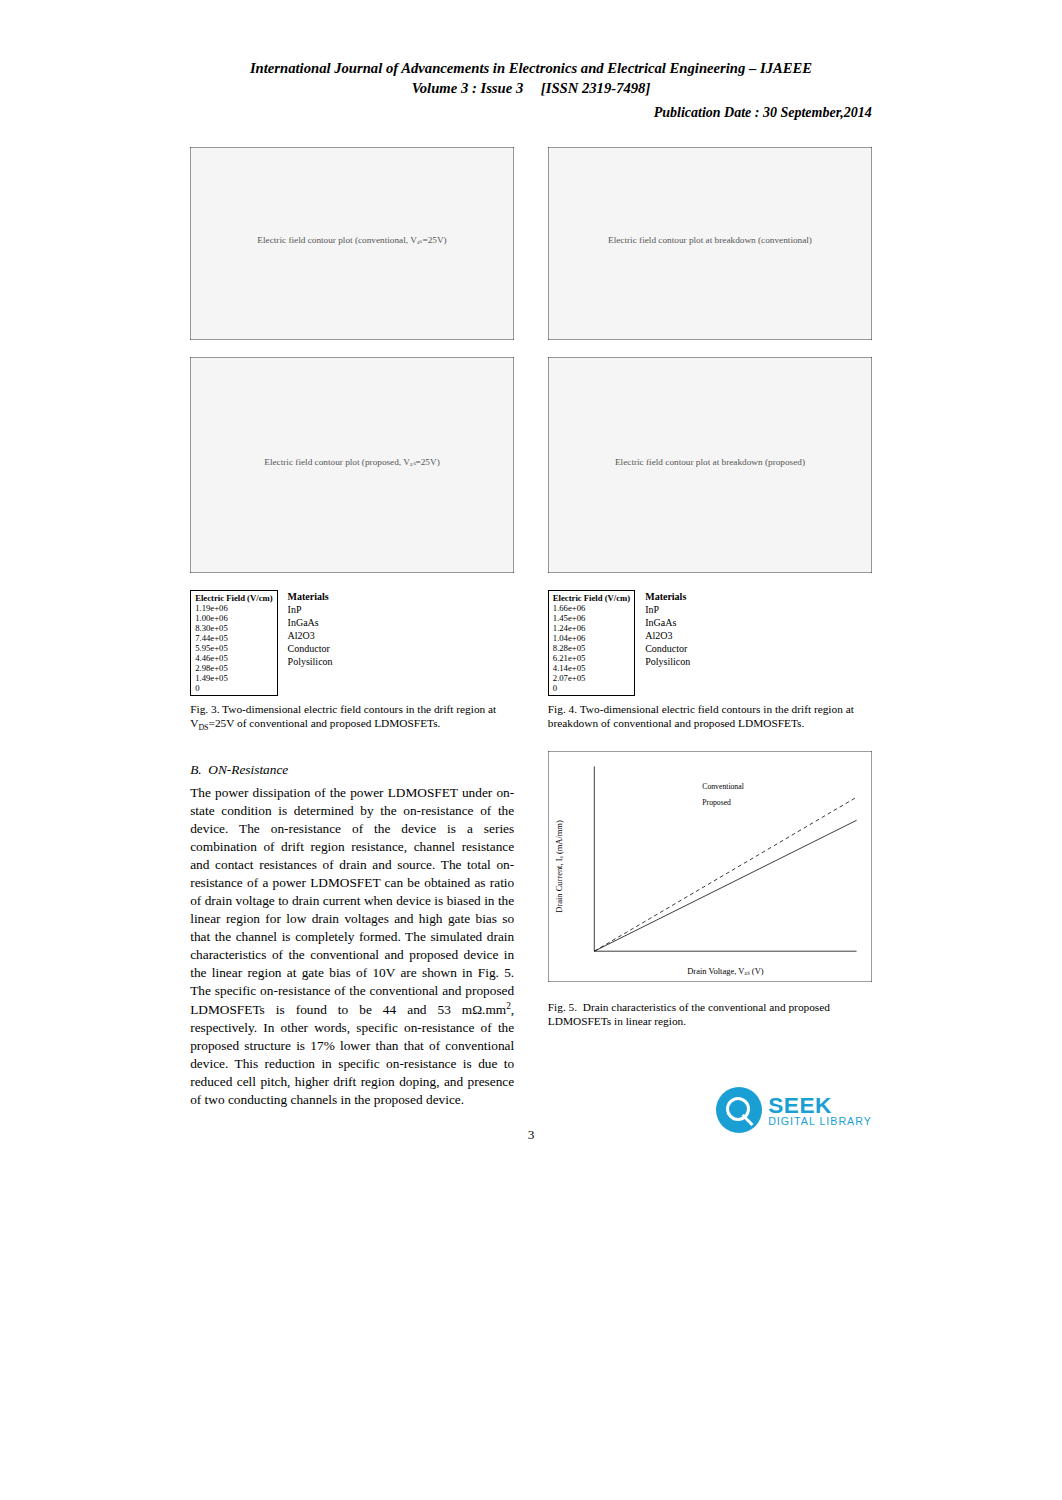International Journal of Advancements in Electronics and Electrical Engineering – IJAEEE
Volume 3 : Issue 3[ISSN 2319-7498]
Publication Date : 30 September,2014
Electric Field (V/cm)
1.19e+06
1.00e+06
8.30e+05
7.44e+05
5.95e+05
4.46e+05
2.98e+05
1.49e+05
0
Materials
InP
InGaAs
Al2O3
Conductor
Polysilicon
Fig. 3. Two-dimensional electric field contours in the drift region at VDS=25V of conventional and proposed LDMOSFETs.
Electric Field (V/cm)
1.66e+06
1.45e+06
1.24e+06
1.04e+06
8.28e+05
6.21e+05
4.14e+05
2.07e+05
0
Materials
InP
InGaAs
Al2O3
Conductor
Polysilicon
Fig. 4. Two-dimensional electric field contours in the drift region at breakdown of conventional and proposed LDMOSFETs.
B. ON-Resistance
The power dissipation of the power LDMOSFET under on-state condition is determined by the on-resistance of the device. The on-resistance of the device is a series combination of drift region resistance, channel resistance and contact resistances of drain and source. The total on-resistance of a power LDMOSFET can be obtained as ratio of drain voltage to drain current when device is biased in the linear region for low drain voltages and high gate bias so that the channel is completely formed. The simulated drain characteristics of the conventional and proposed device in the linear region at gate bias of 10V are shown in Fig. 5. The specific on-resistance of the conventional and proposed LDMOSFETs is found to be 44 and 53 mΩ.mm2, respectively. In other words, specific on-resistance of the proposed structure is 17% lower than that of conventional device. This reduction in specific on-resistance is due to reduced cell pitch, higher drift region doping, and presence of two conducting channels in the proposed device.
Fig. 5. Drain characteristics of the conventional and proposed LDMOSFETs in linear region.
SEEK
DIGITAL LIBRARY
3